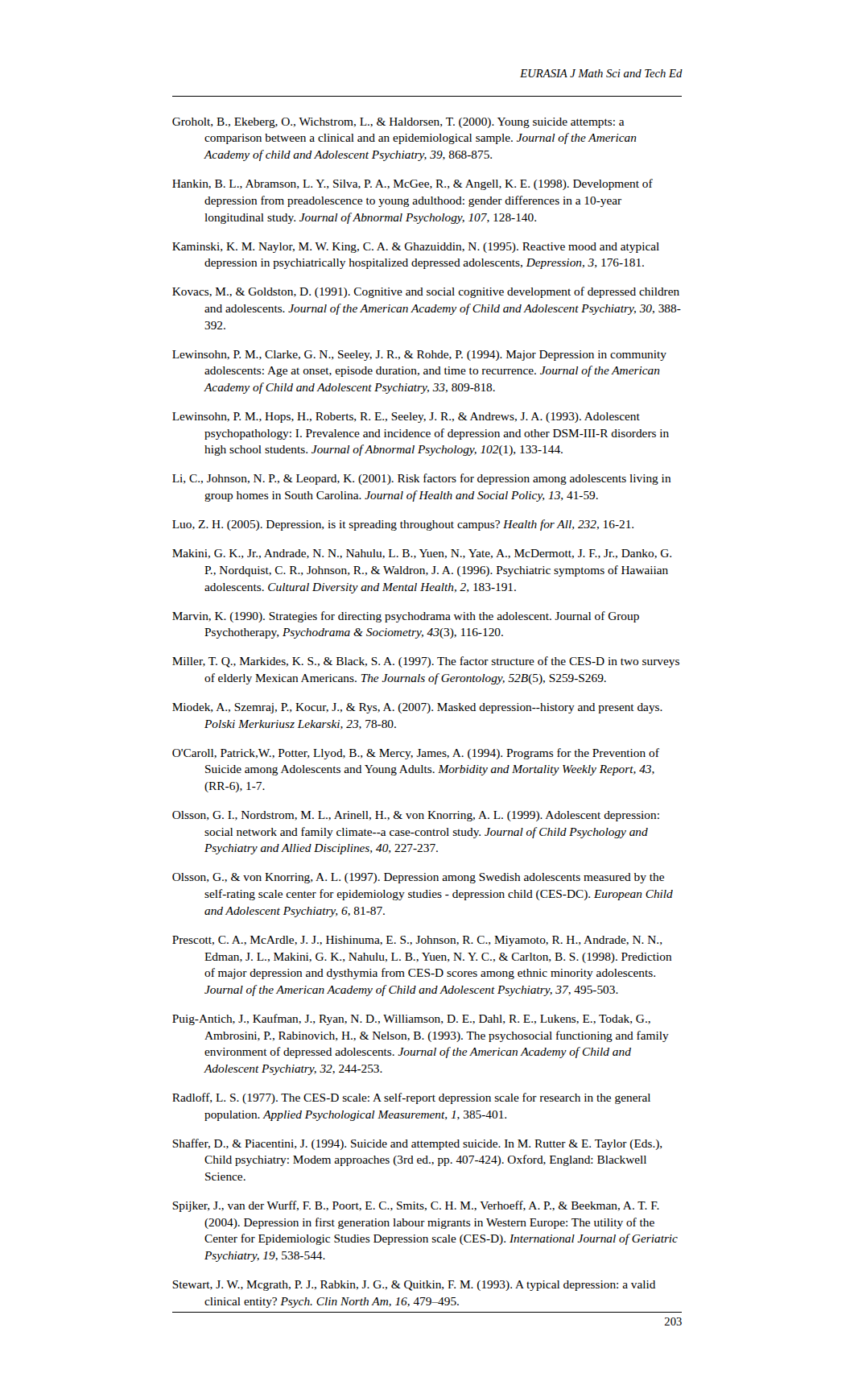EURASIA J Math Sci and Tech Ed
Groholt, B., Ekeberg, O., Wichstrom, L., & Haldorsen, T. (2000). Young suicide attempts: a comparison between a clinical and an epidemiological sample. Journal of the American Academy of child and Adolescent Psychiatry, 39, 868-875.
Hankin, B. L., Abramson, L. Y., Silva, P. A., McGee, R., & Angell, K. E. (1998). Development of depression from preadolescence to young adulthood: gender differences in a 10-year longitudinal study. Journal of Abnormal Psychology, 107, 128-140.
Kaminski, K. M. Naylor, M. W. King, C. A. & Ghazuiddin, N. (1995). Reactive mood and atypical depression in psychiatrically hospitalized depressed adolescents, Depression, 3, 176-181.
Kovacs, M., & Goldston, D. (1991). Cognitive and social cognitive development of depressed children and adolescents. Journal of the American Academy of Child and Adolescent Psychiatry, 30, 388-392.
Lewinsohn, P. M., Clarke, G. N., Seeley, J. R., & Rohde, P. (1994). Major Depression in community adolescents: Age at onset, episode duration, and time to recurrence. Journal of the American Academy of Child and Adolescent Psychiatry, 33, 809-818.
Lewinsohn, P. M., Hops, H., Roberts, R. E., Seeley, J. R., & Andrews, J. A. (1993). Adolescent psychopathology: I. Prevalence and incidence of depression and other DSM-III-R disorders in high school students. Journal of Abnormal Psychology, 102(1), 133-144.
Li, C., Johnson, N. P., & Leopard, K. (2001). Risk factors for depression among adolescents living in group homes in South Carolina. Journal of Health and Social Policy, 13, 41-59.
Luo, Z. H. (2005). Depression, is it spreading throughout campus? Health for All, 232, 16-21.
Makini, G. K., Jr., Andrade, N. N., Nahulu, L. B., Yuen, N., Yate, A., McDermott, J. F., Jr., Danko, G. P., Nordquist, C. R., Johnson, R., & Waldron, J. A. (1996). Psychiatric symptoms of Hawaiian adolescents. Cultural Diversity and Mental Health, 2, 183-191.
Marvin, K. (1990). Strategies for directing psychodrama with the adolescent. Journal of Group Psychotherapy, Psychodrama & Sociometry, 43(3), 116-120.
Miller, T. Q., Markides, K. S., & Black, S. A. (1997). The factor structure of the CES-D in two surveys of elderly Mexican Americans. The Journals of Gerontology, 52B(5), S259-S269.
Miodek, A., Szemraj, P., Kocur, J., & Rys, A. (2007). Masked depression--history and present days. Polski Merkuriusz Lekarski, 23, 78-80.
O'Caroll, Patrick,W., Potter, Llyod, B., & Mercy, James, A. (1994). Programs for the Prevention of Suicide among Adolescents and Young Adults. Morbidity and Mortality Weekly Report, 43, (RR-6), 1-7.
Olsson, G. I., Nordstrom, M. L., Arinell, H., & von Knorring, A. L. (1999). Adolescent depression: social network and family climate--a case-control study. Journal of Child Psychology and Psychiatry and Allied Disciplines, 40, 227-237.
Olsson, G., & von Knorring, A. L. (1997). Depression among Swedish adolescents measured by the self-rating scale center for epidemiology studies - depression child (CES-DC). European Child and Adolescent Psychiatry, 6, 81-87.
Prescott, C. A., McArdle, J. J., Hishinuma, E. S., Johnson, R. C., Miyamoto, R. H., Andrade, N. N., Edman, J. L., Makini, G. K., Nahulu, L. B., Yuen, N. Y. C., & Carlton, B. S. (1998). Prediction of major depression and dysthymia from CES-D scores among ethnic minority adolescents. Journal of the American Academy of Child and Adolescent Psychiatry, 37, 495-503.
Puig-Antich, J., Kaufman, J., Ryan, N. D., Williamson, D. E., Dahl, R. E., Lukens, E., Todak, G., Ambrosini, P., Rabinovich, H., & Nelson, B. (1993). The psychosocial functioning and family environment of depressed adolescents. Journal of the American Academy of Child and Adolescent Psychiatry, 32, 244-253.
Radloff, L. S. (1977). The CES-D scale: A self-report depression scale for research in the general population. Applied Psychological Measurement, 1, 385-401.
Shaffer, D., & Piacentini, J. (1994). Suicide and attempted suicide. In M. Rutter & E. Taylor (Eds.), Child psychiatry: Modem approaches (3rd ed., pp. 407-424). Oxford, England: Blackwell Science.
Spijker, J., van der Wurff, F. B., Poort, E. C., Smits, C. H. M., Verhoeff, A. P., & Beekman, A. T. F. (2004). Depression in first generation labour migrants in Western Europe: The utility of the Center for Epidemiologic Studies Depression scale (CES-D). International Journal of Geriatric Psychiatry, 19, 538-544.
Stewart, J. W., Mcgrath, P. J., Rabkin, J. G., & Quitkin, F. M. (1993). A typical depression: a valid clinical entity? Psych. Clin North Am, 16, 479–495.
203